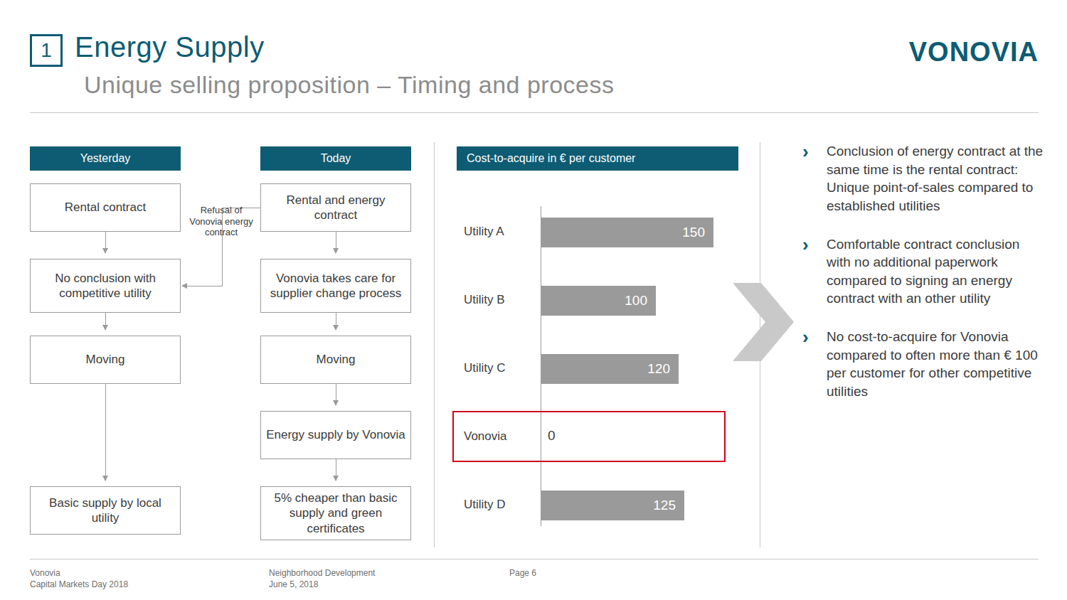1
Energy Supply
Unique selling proposition – Timing and process
VONOVIA
Yesterday
Today
Cost-to-acquire in € per customer
Rental contract
No conclusion with competitive utility
Moving
Basic supply by local utility
Rental and energy contract
Vonovia takes care for supplier change process
Moving
Energy supply by Vonovia
5% cheaper than basic supply and green certificates
Refusal of Vonovia energy contract
Utility A
150
Utility B
100
Utility C
120
Vonovia
0
Utility D
125
Conclusion of energy contract at the same time is the rental contract: Unique point-of-sales compared to established utilities
Comfortable contract conclusion with no additional paperwork compared to signing an energy contract with an other utility
No cost-to-acquire for Vonovia compared to often more than € 100 per customer for other competitive utilities
Vonovia
Capital Markets Day 2018
Neighborhood Development
June 5, 2018
Page 6